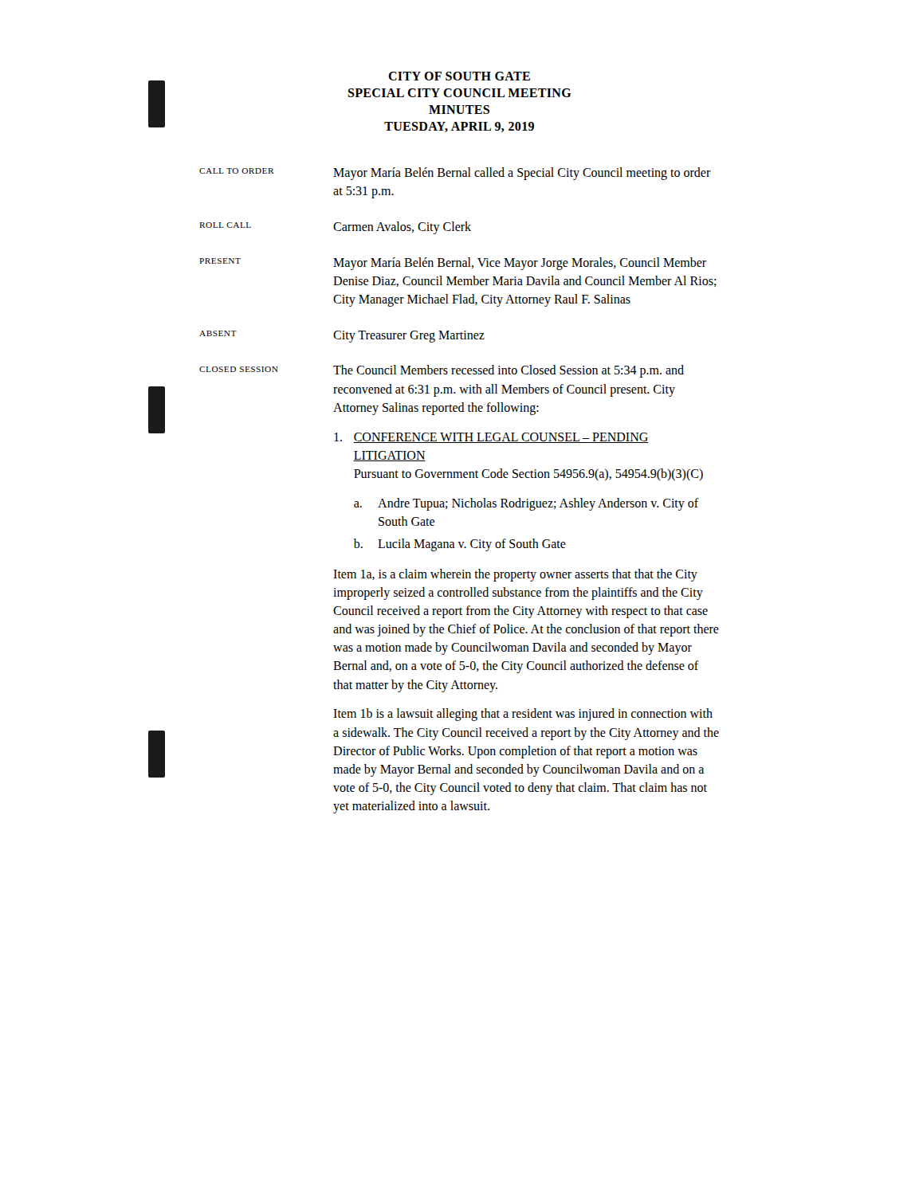CITY OF SOUTH GATE SPECIAL CITY COUNCIL MEETING MINUTES TUESDAY, APRIL 9, 2019
Call to Order
Mayor María Belén Bernal called a Special City Council meeting to order at 5:31 p.m.
Roll Call
Carmen Avalos, City Clerk
Present
Mayor María Belén Bernal, Vice Mayor Jorge Morales, Council Member Denise Diaz, Council Member Maria Davila and Council Member Al Rios; City Manager Michael Flad, City Attorney Raul F. Salinas
Absent
City Treasurer Greg Martinez
Closed Session
The Council Members recessed into Closed Session at 5:34 p.m. and reconvened at 6:31 p.m. with all Members of Council present. City Attorney Salinas reported the following:
CONFERENCE WITH LEGAL COUNSEL – PENDING LITIGATION
Pursuant to Government Code Section 54956.9(a), 54954.9(b)(3)(C)
a. Andre Tupua; Nicholas Rodriguez; Ashley Anderson v. City of South Gate
b. Lucila Magana v. City of South Gate
Item 1a, is a claim wherein the property owner asserts that that the City improperly seized a controlled substance from the plaintiffs and the City Council received a report from the City Attorney with respect to that case and was joined by the Chief of Police. At the conclusion of that report there was a motion made by Councilwoman Davila and seconded by Mayor Bernal and, on a vote of 5-0, the City Council authorized the defense of that matter by the City Attorney.
Item 1b is a lawsuit alleging that a resident was injured in connection with a sidewalk. The City Council received a report by the City Attorney and the Director of Public Works. Upon completion of that report a motion was made by Mayor Bernal and seconded by Councilwoman Davila and on a vote of 5-0, the City Council voted to deny that claim. That claim has not yet materialized into a lawsuit.